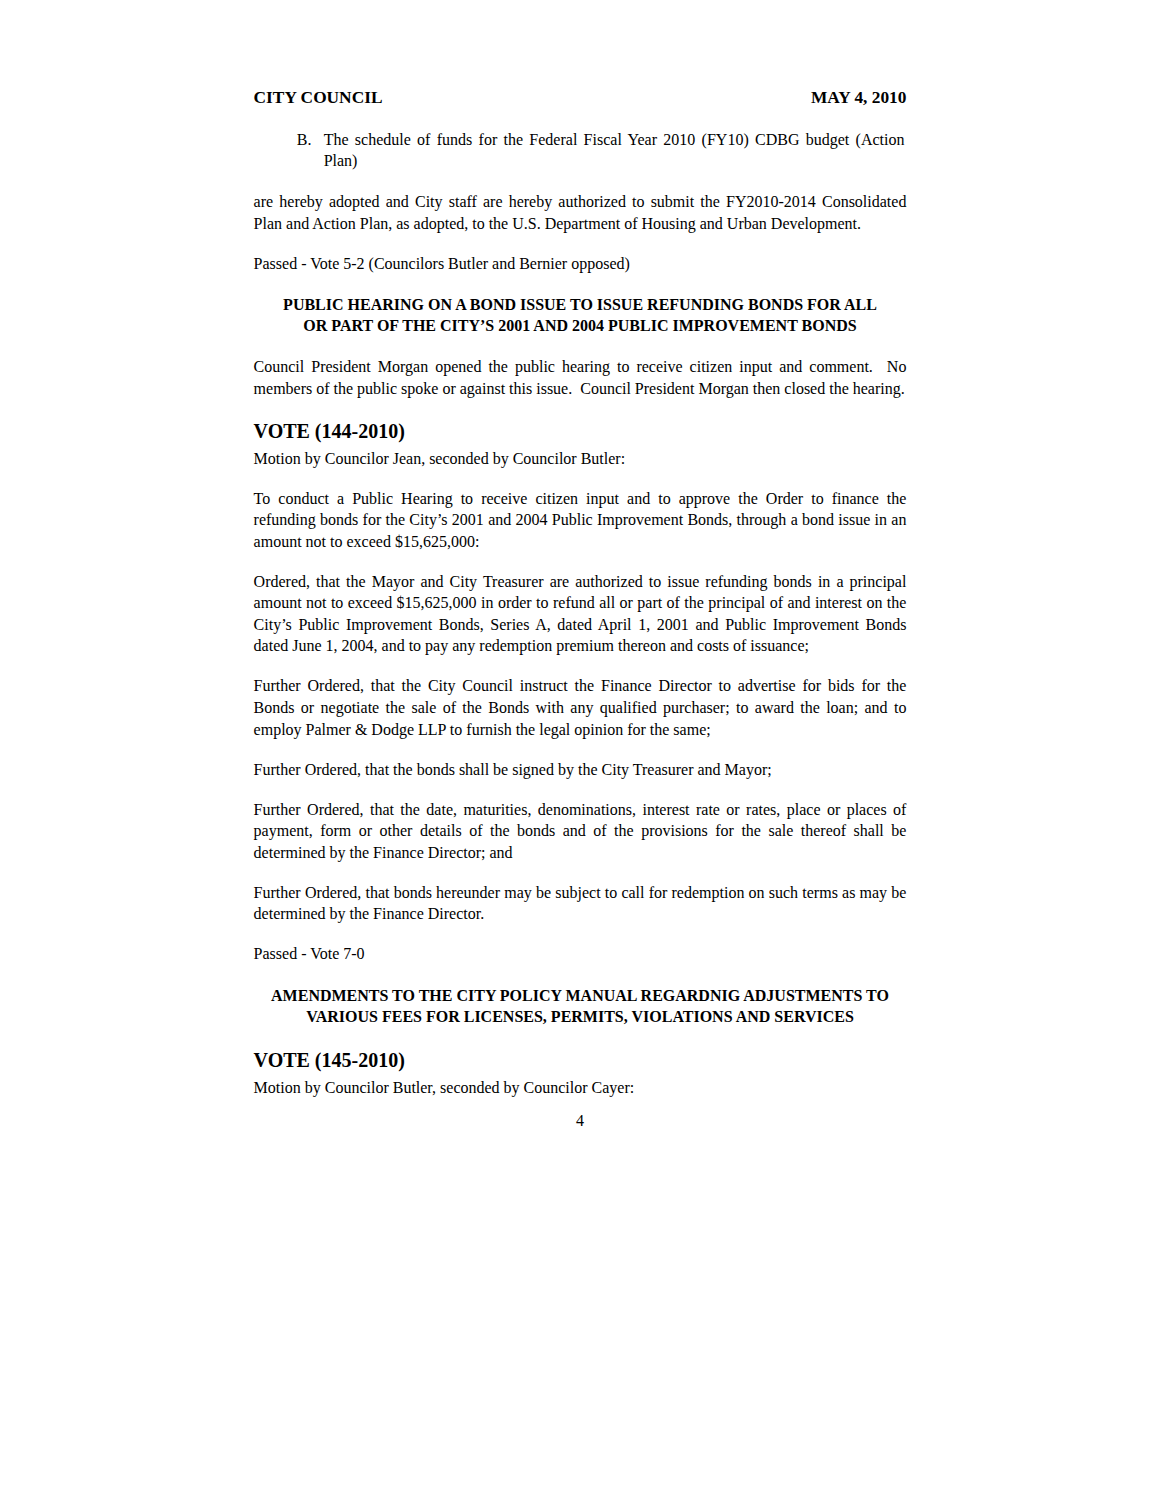CITY COUNCIL MAY 4, 2010
B. The schedule of funds for the Federal Fiscal Year 2010 (FY10) CDBG budget (Action Plan)
are hereby adopted and City staff are hereby authorized to submit the FY2010-2014 Consolidated Plan and Action Plan, as adopted, to the U.S. Department of Housing and Urban Development.
Passed - Vote 5-2 (Councilors Butler and Bernier opposed)
PUBLIC HEARING ON A BOND ISSUE TO ISSUE REFUNDING BONDS FOR ALL OR PART OF THE CITY’S 2001 AND 2004 PUBLIC IMPROVEMENT BONDS
Council President Morgan opened the public hearing to receive citizen input and comment. No members of the public spoke or against this issue. Council President Morgan then closed the hearing.
VOTE (144-2010)
Motion by Councilor Jean, seconded by Councilor Butler:
To conduct a Public Hearing to receive citizen input and to approve the Order to finance the refunding bonds for the City’s 2001 and 2004 Public Improvement Bonds, through a bond issue in an amount not to exceed $15,625,000:
Ordered, that the Mayor and City Treasurer are authorized to issue refunding bonds in a principal amount not to exceed $15,625,000 in order to refund all or part of the principal of and interest on the City’s Public Improvement Bonds, Series A, dated April 1, 2001 and Public Improvement Bonds dated June 1, 2004, and to pay any redemption premium thereon and costs of issuance;
Further Ordered, that the City Council instruct the Finance Director to advertise for bids for the Bonds or negotiate the sale of the Bonds with any qualified purchaser; to award the loan; and to employ Palmer & Dodge LLP to furnish the legal opinion for the same;
Further Ordered, that the bonds shall be signed by the City Treasurer and Mayor;
Further Ordered, that the date, maturities, denominations, interest rate or rates, place or places of payment, form or other details of the bonds and of the provisions for the sale thereof shall be determined by the Finance Director; and
Further Ordered, that bonds hereunder may be subject to call for redemption on such terms as may be determined by the Finance Director.
Passed - Vote 7-0
AMENDMENTS TO THE CITY POLICY MANUAL REGARDNIG ADJUSTMENTS TO VARIOUS FEES FOR LICENSES, PERMITS, VIOLATIONS AND SERVICES
VOTE (145-2010)
Motion by Councilor Butler, seconded by Councilor Cayer:
4